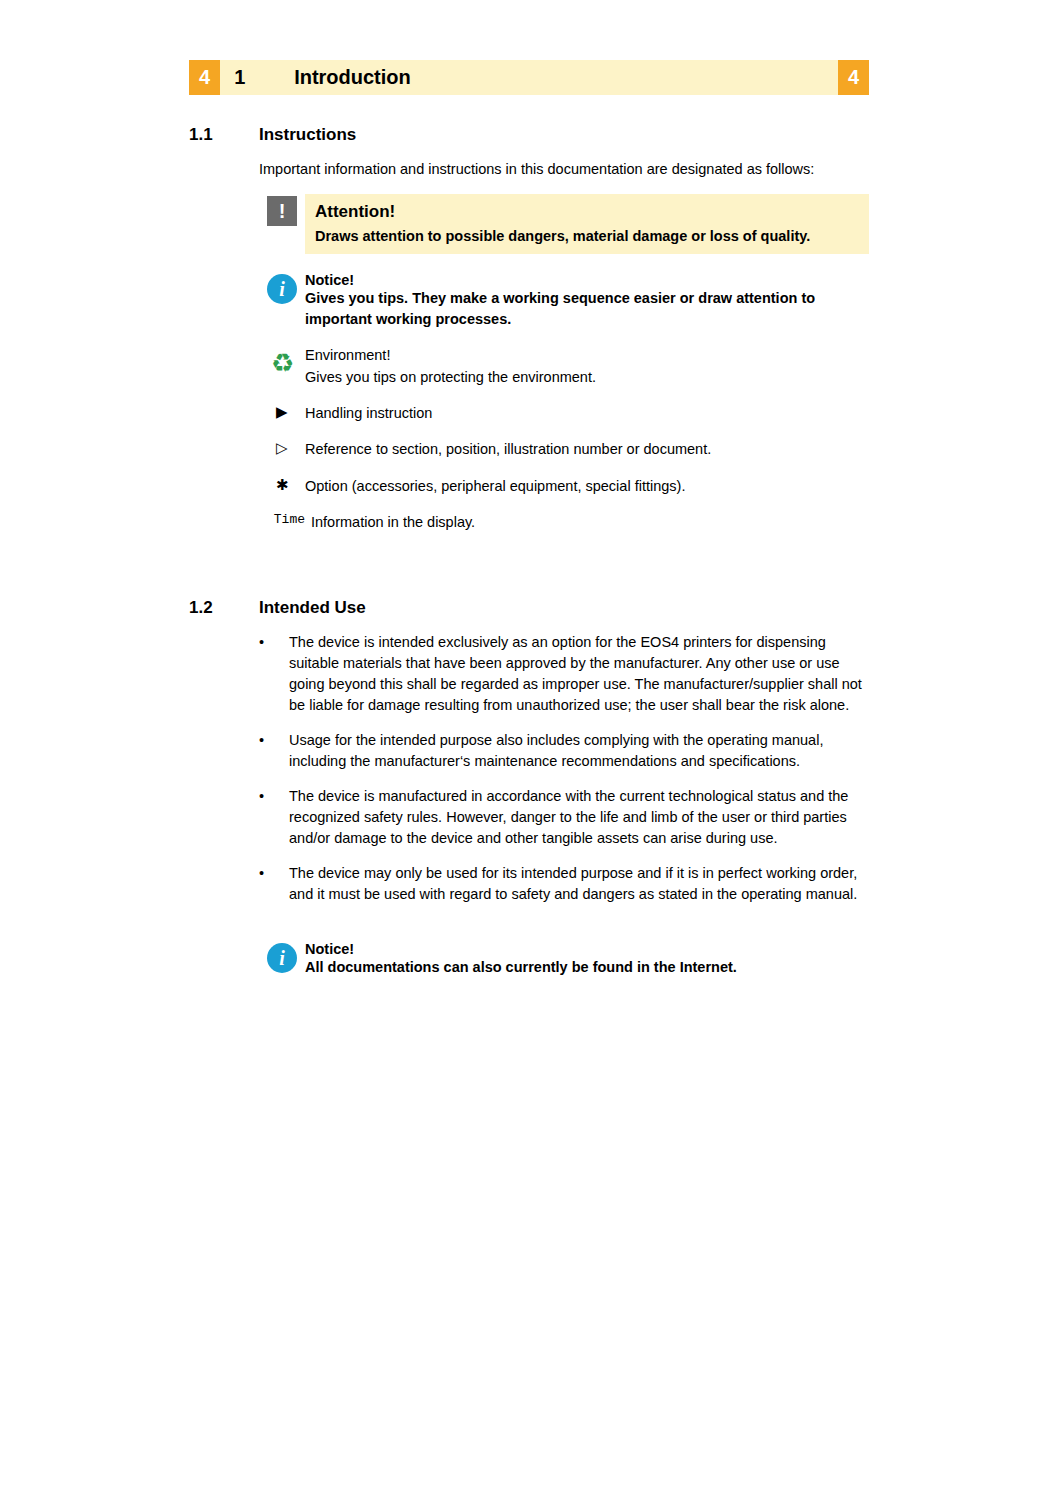4
1
Introduction
4
1.1 Instructions
Important information and instructions in this documentation are designated as follows:
!
Attention!
Draws attention to possible dangers, material damage or loss of quality.
i
Notice!
Gives you tips. They make a working sequence easier or draw attention to important working processes.
♻
Environment!
Gives you tips on protecting the environment.
▶
Handling instruction
▷
Reference to section, position, illustration number or document.
✱
Option (accessories, peripheral equipment, special fittings).
Time
Information in the display.
1.2 Intended Use
•The device is intended exclusively as an option for the EOS4 printers for dispensing suitable materials that have been approved by the manufacturer. Any other use or use going beyond this shall be regarded as improper use. The manufacturer/supplier shall not be liable for damage resulting from unauthorized use; the user shall bear the risk alone.
•Usage for the intended purpose also includes complying with the operating manual, including the manufacturer‘s maintenance recommendations and specifications.
•The device is manufactured in accordance with the current technological status and the recognized safety rules. However, danger to the life and limb of the user or third parties and/or damage to the device and other tangible assets can arise during use.
•The device may only be used for its intended purpose and if it is in perfect working order, and it must be used with regard to safety and dangers as stated in the operating manual.
i
Notice!
All documentations can also currently be found in the Internet.